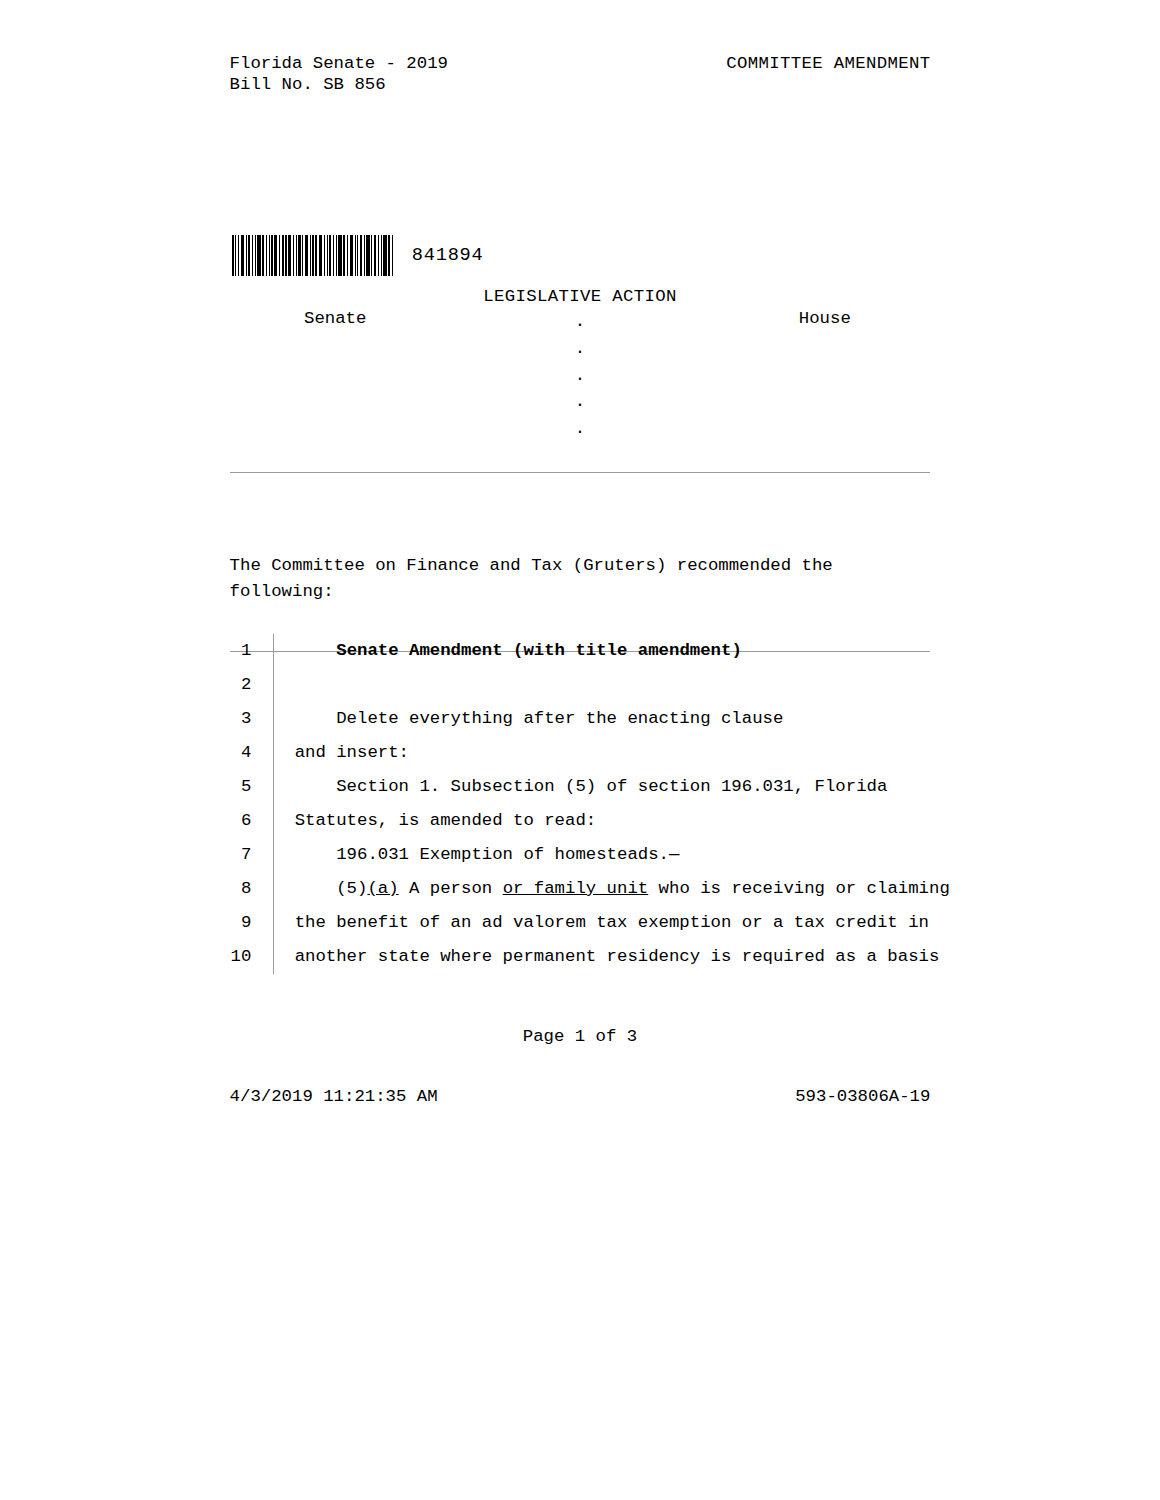Florida Senate - 2019 Bill No. SB 856
COMMITTEE AMENDMENT
841894
LEGISLATIVE ACTION
Senate
.
.
.
.
.
House
The Committee on Finance and Tax (Gruters) recommended the
following:
| 1 | Senate Amendment (with title amendment) |
| 2 | |
| 3 | Delete everything after the enacting clause |
| 4 | and insert: |
| 5 | Section 1. Subsection (5) of section 196.031, Florida |
| 6 | Statutes, is amended to read: |
| 7 | 196.031 Exemption of homesteads.— |
| 8 | (5) (a) A person or family unit who is receiving or claiming |
| 9 | the benefit of an ad valorem tax exemption or a tax credit in |
| 10 | another state where permanent residency is required as a basis |
Page 1 of 3
4/3/2019 11:21:35 AM
593-03806A-19